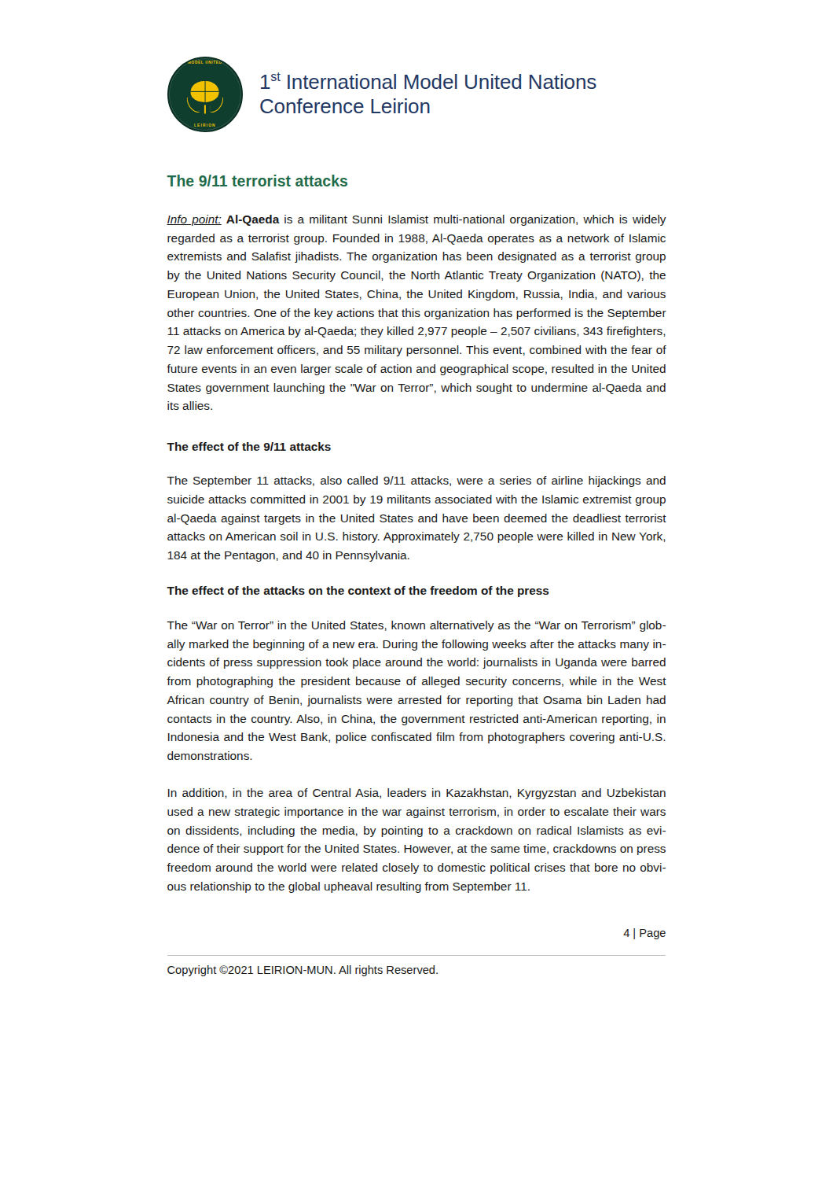MODEL UNITED
LEIRION
1st International Model United Nations Conference Leirion
The 9/11 terrorist attacks
Info point: Al-Qaeda is a militant Sunni Islamist multi-national organization, which is widely regarded as a terrorist group. Founded in 1988, Al-Qaeda operates as a network of Islamic extremists and Salafist jihadists. The organization has been designated as a terrorist group by the United Nations Security Council, the North Atlantic Treaty Organization (NATO), the European Union, the United States, China, the United Kingdom, Russia, India, and various other countries. One of the key actions that this organization has performed is the September 11 attacks on America by al-Qaeda; they killed 2,977 people – 2,507 civilians, 343 firefighters, 72 law enforcement officers, and 55 military personnel. This event, combined with the fear of future events in an even larger scale of action and geographical scope, resulted in the United States government launching the "War on Terror”, which sought to undermine al-Qaeda and its allies.
The effect of the 9/11 attacks
The September 11 attacks, also called 9/11 attacks, were a series of airline hijackings and suicide attacks committed in 2001 by 19 militants associated with the Islamic extremist group al-Qaeda against targets in the United States and have been deemed the deadliest terrorist attacks on American soil in U.S. history. Approximately 2,750 people were killed in New York, 184 at the Pentagon, and 40 in Pennsylvania.
The effect of the attacks on the context of the freedom of the press
The “War on Terror” in the United States, known alternatively as the “War on Terrorism” globally marked the beginning of a new era. During the following weeks after the attacks many incidents of press suppression took place around the world: journalists in Uganda were barred from photographing the president because of alleged security concerns, while in the West African country of Benin, journalists were arrested for reporting that Osama bin Laden had contacts in the country. Also, in China, the government restricted anti-American reporting, in Indonesia and the West Bank, police confiscated film from photographers covering anti-U.S. demonstrations.
In addition, in the area of Central Asia, leaders in Kazakhstan, Kyrgyzstan and Uzbekistan used a new strategic importance in the war against terrorism, in order to escalate their wars on dissidents, including the media, by pointing to a crackdown on radical Islamists as evidence of their support for the United States. However, at the same time, crackdowns on press freedom around the world were related closely to domestic political crises that bore no obvious relationship to the global upheaval resulting from September 11.
4 | Page
Copyright ©2021 LEIRION-MUN. All rights Reserved.